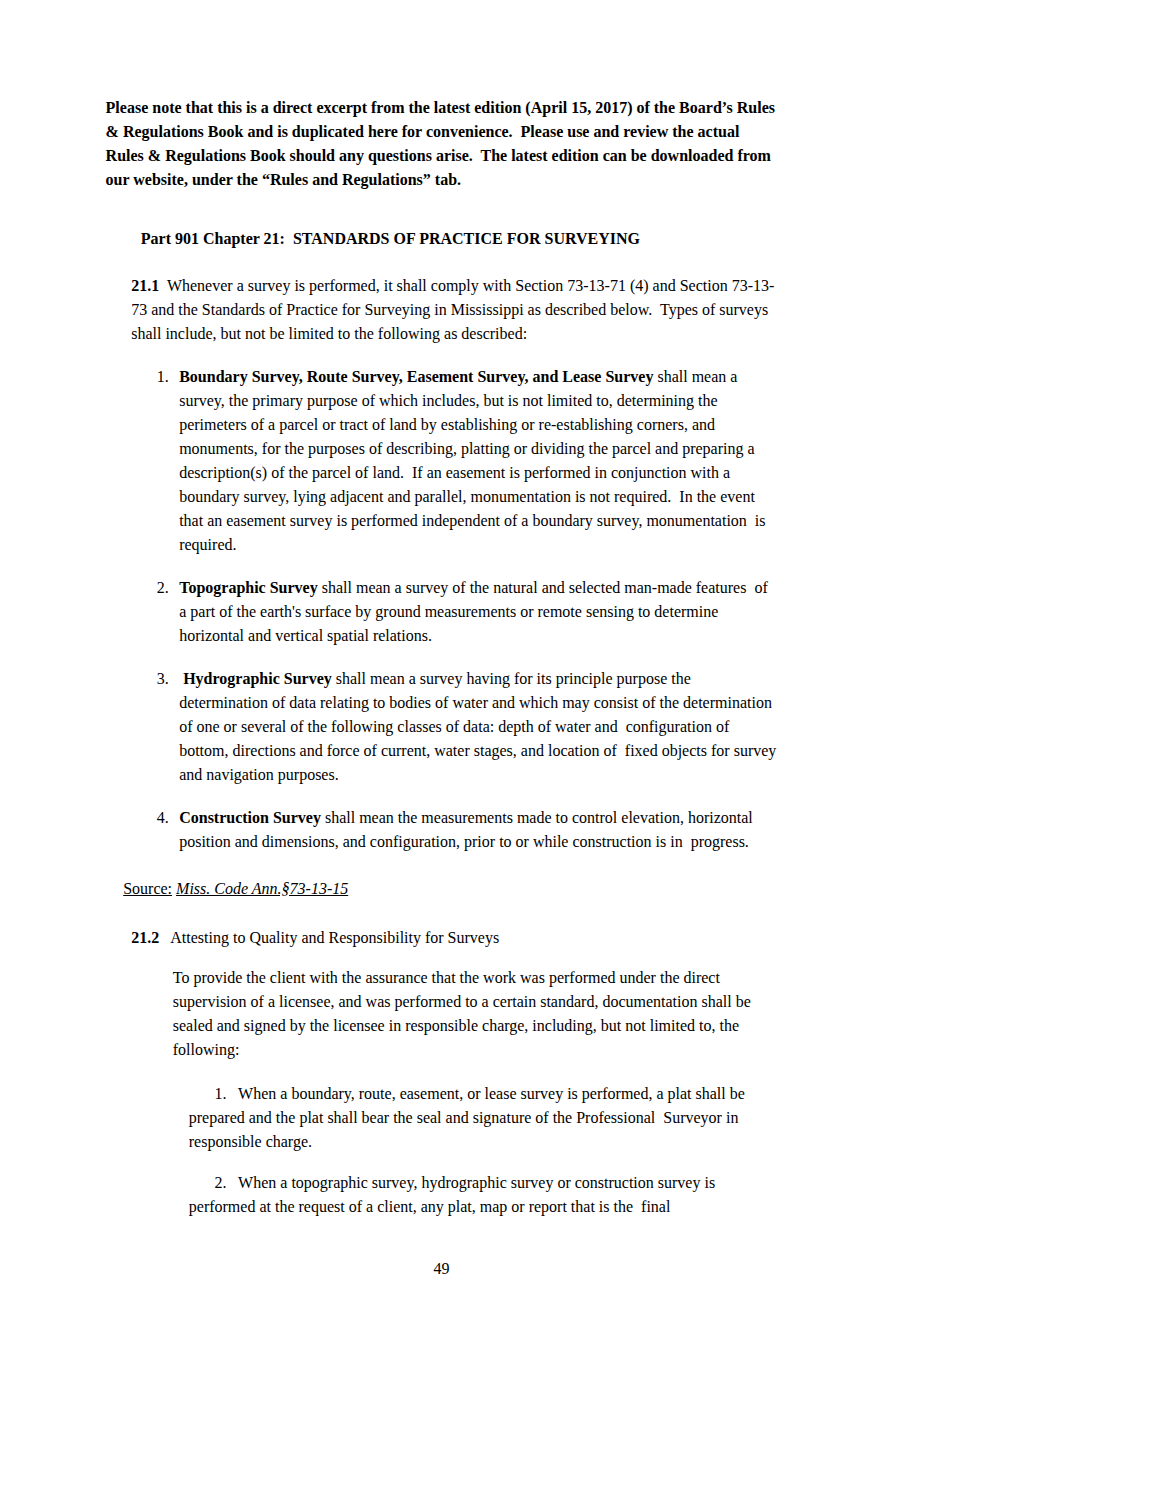Please note that this is a direct excerpt from the latest edition (April 15, 2017) of the Board’s Rules & Regulations Book and is duplicated here for convenience. Please use and review the actual Rules & Regulations Book should any questions arise. The latest edition can be downloaded from our website, under the “Rules and Regulations” tab.
Part 901 Chapter 21: STANDARDS OF PRACTICE FOR SURVEYING
21.1 Whenever a survey is performed, it shall comply with Section 73-13-71 (4) and Section 73-13-73 and the Standards of Practice for Surveying in Mississippi as described below. Types of surveys shall include, but not be limited to the following as described:
Boundary Survey, Route Survey, Easement Survey, and Lease Survey shall mean a survey, the primary purpose of which includes, but is not limited to, determining the perimeters of a parcel or tract of land by establishing or re-establishing corners, and monuments, for the purposes of describing, platting or dividing the parcel and preparing a description(s) of the parcel of land. If an easement is performed in conjunction with a boundary survey, lying adjacent and parallel, monumentation is not required. In the event that an easement survey is performed independent of a boundary survey, monumentation is required.
Topographic Survey shall mean a survey of the natural and selected man-made features of a part of the earth's surface by ground measurements or remote sensing to determine horizontal and vertical spatial relations.
Hydrographic Survey shall mean a survey having for its principle purpose the determination of data relating to bodies of water and which may consist of the determination of one or several of the following classes of data: depth of water and configuration of bottom, directions and force of current, water stages, and location of fixed objects for survey and navigation purposes.
Construction Survey shall mean the measurements made to control elevation, horizontal position and dimensions, and configuration, prior to or while construction is in progress.
Source: Miss. Code Ann.§73-13-15
21.2 Attesting to Quality and Responsibility for Surveys
To provide the client with the assurance that the work was performed under the direct supervision of a licensee, and was performed to a certain standard, documentation shall be sealed and signed by the licensee in responsible charge, including, but not limited to, the following:
1. When a boundary, route, easement, or lease survey is performed, a plat shall be prepared and the plat shall bear the seal and signature of the Professional Surveyor in responsible charge.
2. When a topographic survey, hydrographic survey or construction survey is performed at the request of a client, any plat, map or report that is the final
49